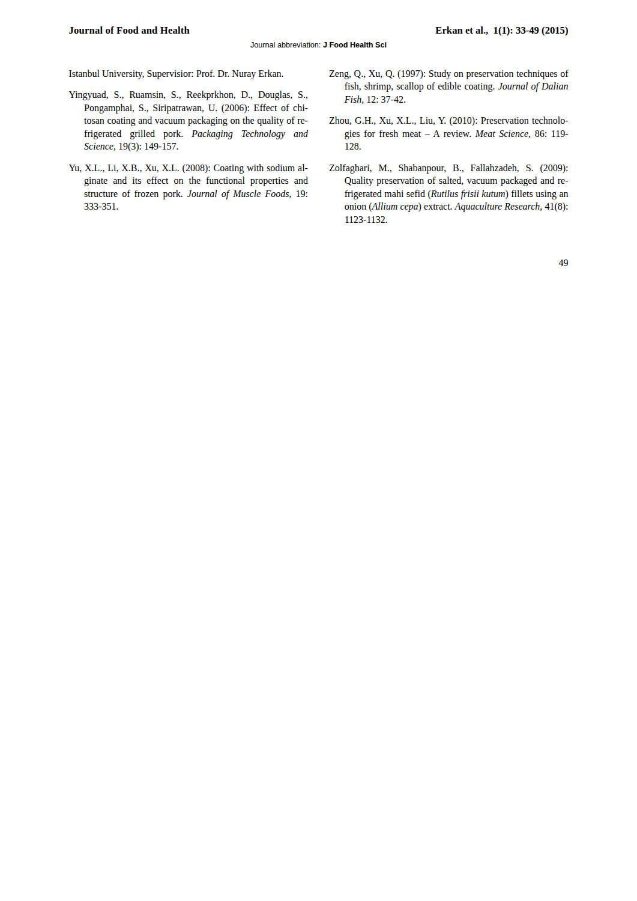Journal of Food and Health Erkan et al., 1(1): 33-49 (2015)
Journal abbreviation: J Food Health Sci
Istanbul University, Supervisior: Prof. Dr. Nuray Erkan.
Yingyuad, S., Ruamsin, S., Reekprkhon, D., Douglas, S., Pongamphai, S., Siripatrawan, U. (2006): Effect of chitosan coating and vacuum packaging on the quality of refrigerated grilled pork. Packaging Technology and Science, 19(3): 149-157.
Yu, X.L., Li, X.B., Xu, X.L. (2008): Coating with sodium alginate and its effect on the functional properties and structure of frozen pork. Journal of Muscle Foods, 19: 333-351.
Zeng, Q., Xu, Q. (1997): Study on preservation techniques of fish, shrimp, scallop of edible coating. Journal of Dalian Fish, 12: 37-42.
Zhou, G.H., Xu, X.L., Liu, Y. (2010): Preservation technologies for fresh meat – A review. Meat Science, 86: 119-128.
Zolfaghari, M., Shabanpour, B., Fallahzadeh, S. (2009): Quality preservation of salted, vacuum packaged and refrigerated mahi sefid (Rutilus frisii kutum) fillets using an onion (Allium cepa) extract. Aquaculture Research, 41(8): 1123-1132.
49